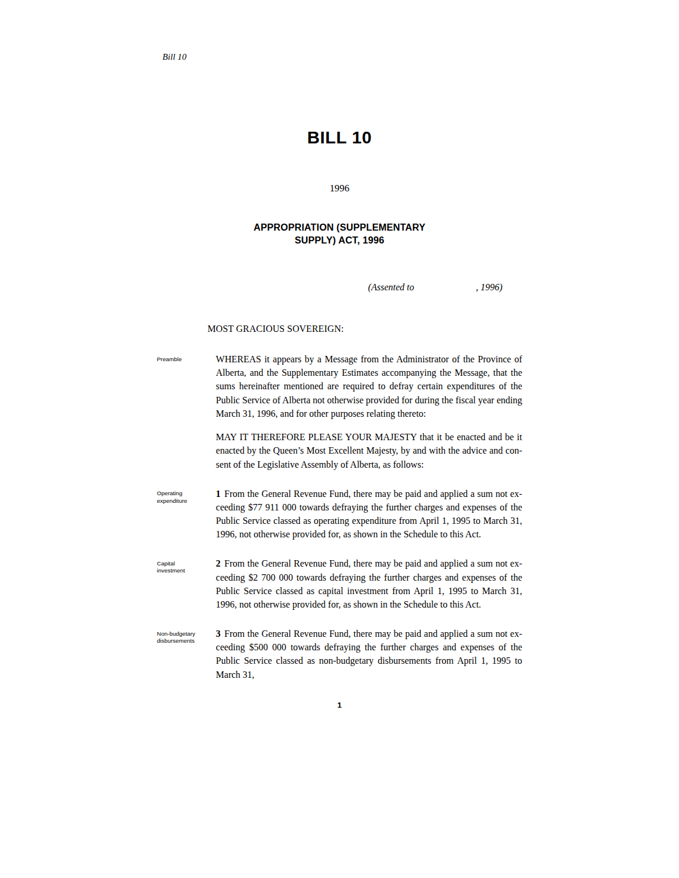Bill 10
BILL 10
1996
APPROPRIATION (SUPPLEMENTARY
SUPPLY) ACT, 1996
(Assented to , 1996)
MOST GRACIOUS SOVEREIGN:
Preamble
WHEREAS it appears by a Message from the Administrator of the Province of Alberta, and the Supplementary Estimates accompanying the Message, that the sums hereinafter mentioned are required to defray certain expenditures of the Public Service of Alberta not otherwise provided for during the fiscal year ending March 31, 1996, and for other purposes relating thereto:
MAY IT THEREFORE PLEASE YOUR MAJESTY that it be enacted and be it enacted by the Queen’s Most Excellent Majesty, by and with the advice and consent of the Legislative Assembly of Alberta, as follows:
Operating
expenditure
1 From the General Revenue Fund, there may be paid and applied a sum not exceeding $77 911 000 towards defraying the further charges and expenses of the Public Service classed as operating expenditure from April 1, 1995 to March 31, 1996, not otherwise provided for, as shown in the Schedule to this Act.
Capital
investment
2 From the General Revenue Fund, there may be paid and applied a sum not exceeding $2 700 000 towards defraying the further charges and expenses of the Public Service classed as capital investment from April 1, 1995 to March 31, 1996, not otherwise provided for, as shown in the Schedule to this Act.
Non-budgetary
disbursements
3 From the General Revenue Fund, there may be paid and applied a sum not exceeding $500 000 towards defraying the further charges and expenses of the Public Service classed as non-budgetary disbursements from April 1, 1995 to March 31,
1